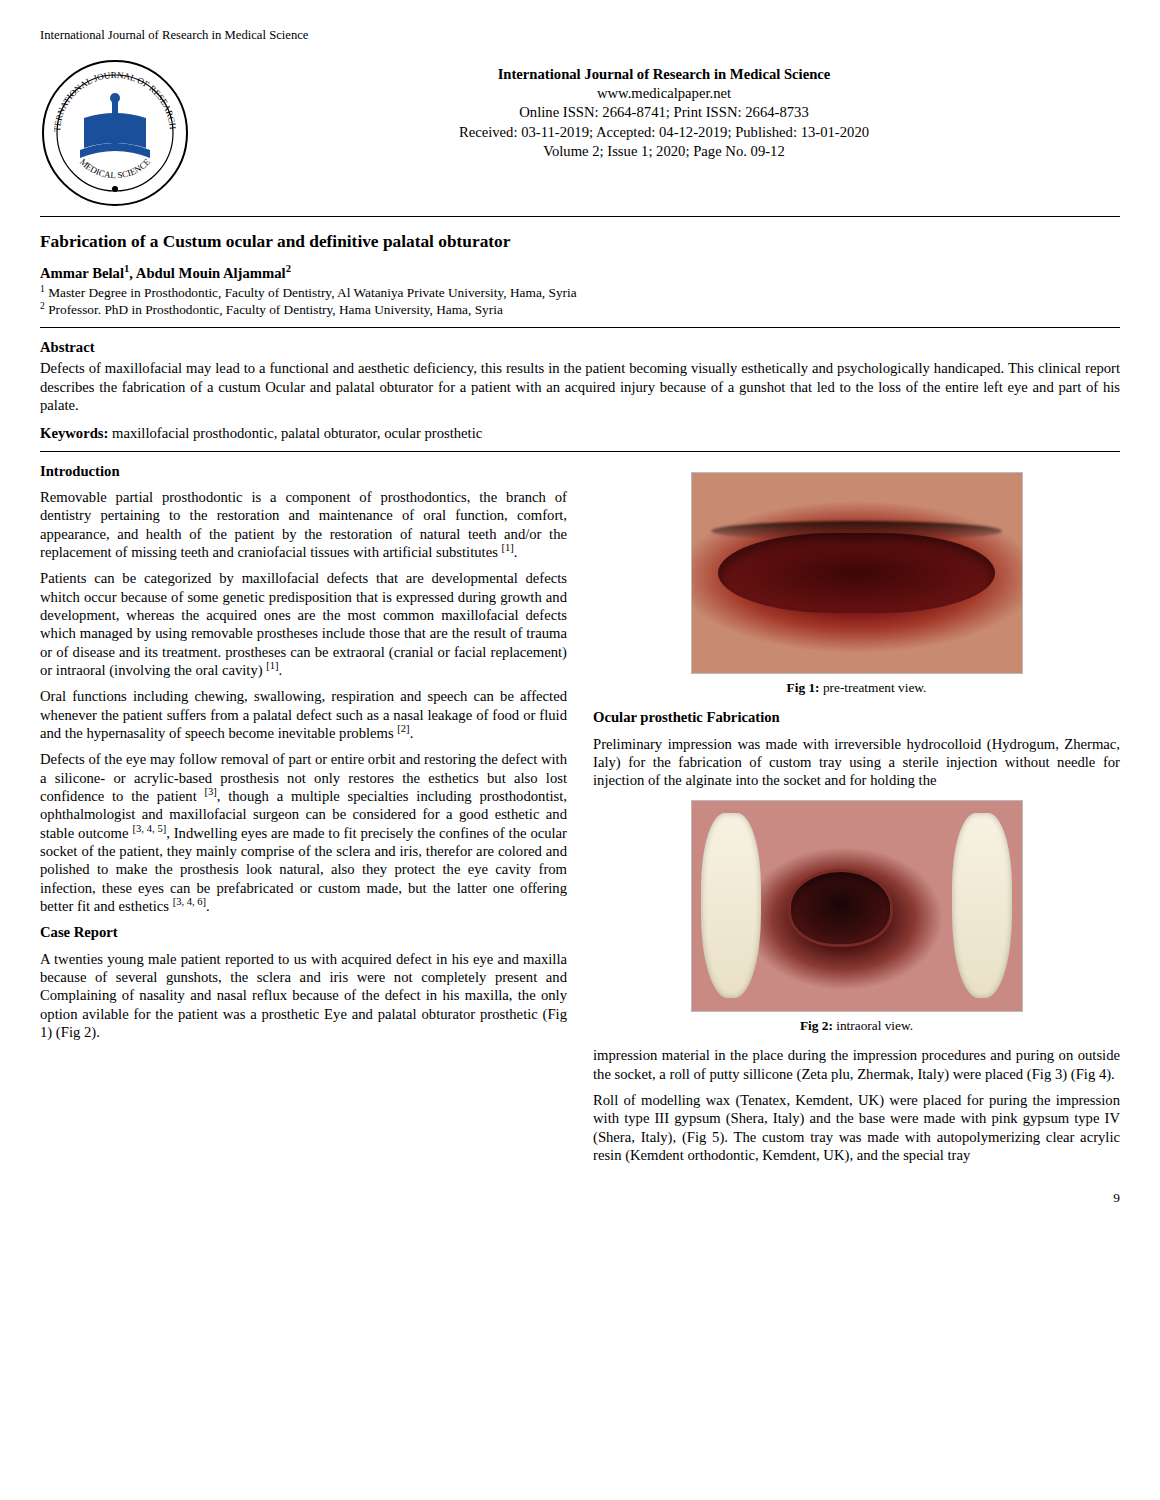International Journal of Research in Medical Science
INTERNATIONAL JOURNAL OF RESEARCH IN MEDICAL SCIENCE
International Journal of Research in Medical Science
www.medicalpaper.net
Online ISSN: 2664-8741; Print ISSN: 2664-8733
Received: 03-11-2019; Accepted: 04-12-2019; Published: 13-01-2020
Volume 2; Issue 1; 2020; Page No. 09-12
Fabrication of a Custum ocular and definitive palatal obturator
Ammar Belal1, Abdul Mouin Aljammal2
1 Master Degree in Prosthodontic, Faculty of Dentistry, Al Wataniya Private University, Hama, Syria
2 Professor. PhD in Prosthodontic, Faculty of Dentistry, Hama University, Hama, Syria
Abstract
Defects of maxillofacial may lead to a functional and aesthetic deficiency, this results in the patient becoming visually esthetically and psychologically handicaped. This clinical report describes the fabrication of a custum Ocular and palatal obturator for a patient with an acquired injury because of a gunshot that led to the loss of the entire left eye and part of his palate.
Keywords: maxillofacial prosthodontic, palatal obturator, ocular prosthetic
Introduction
Removable partial prosthodontic is a component of prosthodontics, the branch of dentistry pertaining to the restoration and maintenance of oral function, comfort, appearance, and health of the patient by the restoration of natural teeth and/or the replacement of missing teeth and craniofacial tissues with artificial substitutes [1].
Patients can be categorized by maxillofacial defects that are developmental defects whitch occur because of some genetic predisposition that is expressed during growth and development, whereas the acquired ones are the most common maxillofacial defects which managed by using removable prostheses include those that are the result of trauma or of disease and its treatment. prostheses can be extraoral (cranial or facial replacement) or intraoral (involving the oral cavity) [1].
Oral functions including chewing, swallowing, respiration and speech can be affected whenever the patient suffers from a palatal defect such as a nasal leakage of food or fluid and the hypernasality of speech become inevitable problems [2].
Defects of the eye may follow removal of part or entire orbit and restoring the defect with a silicone‑ or acrylic‑based prosthesis not only restores the esthetics but also lost confidence to the patient [3], though a multiple specialties including prosthodontist, ophthalmologist and maxillofacial surgeon can be considered for a good esthetic and stable outcome [3, 4, 5], Indwelling eyes are made to fit precisely the confines of the ocular socket of the patient, they mainly comprise of the sclera and iris, therefor are colored and polished to make the prosthesis look natural, also they protect the eye cavity from infection, these eyes can be prefabricated or custom made, but the latter one offering better fit and esthetics [3, 4, 6].
Case Report
A twenties young male patient reported to us with acquired defect in his eye and maxilla because of several gunshots, the sclera and iris were not completely present and Complaining of nasality and nasal reflux because of the defect in his maxilla, the only option avilable for the patient was a prosthetic Eye and palatal obturator prosthetic (Fig 1) (Fig 2).
Fig 1: pre-treatment view.
Ocular prosthetic Fabrication
Preliminary impression was made with irreversible hydrocolloid (Hydrogum, Zhermac, Ialy) for the fabrication of custom tray using a sterile injection without needle for injection of the alginate into the socket and for holding the
Fig 2: intraoral view.
impression material in the place during the impression procedures and puring on outside the socket, a roll of putty sillicone (Zeta plu, Zhermak, Italy) were placed (Fig 3) (Fig 4).
Roll of modelling wax (Tenatex, Kemdent, UK) were placed for puring the impression with type III gypsum (Shera, Italy) and the base were made with pink gypsum type IV (Shera, Italy), (Fig 5). The custom tray was made with autopolymerizing clear acrylic resin (Kemdent orthodontic, Kemdent, UK), and the special tray
9